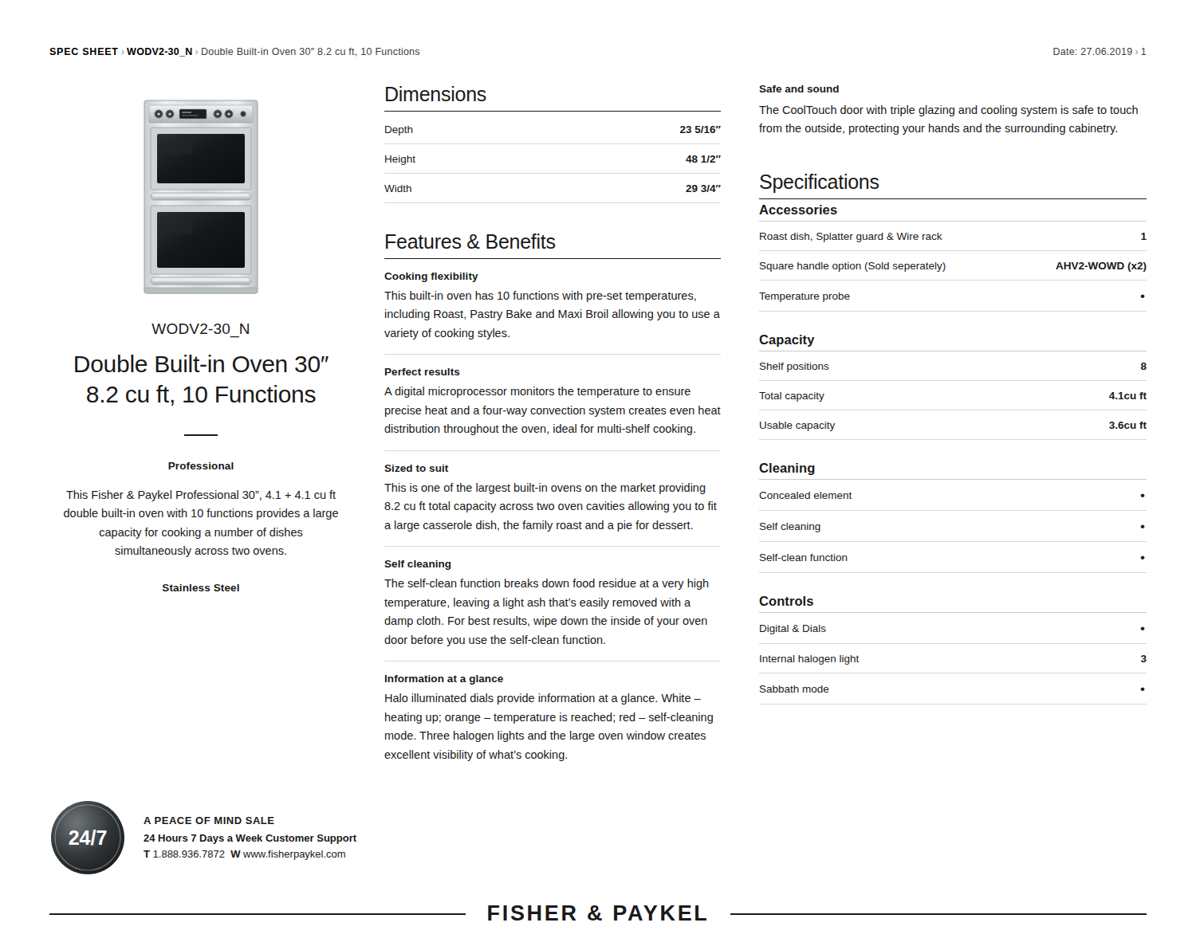SPEC SHEET›WODV2-30_N›Double Built-in Oven 30″ 8.2 cu ft, 10 Functions
Date: 27.06.2019›1
WODV2-30_N
Double Built-in Oven 30″
8.2 cu ft, 10 Functions
Professional
This Fisher & Paykel Professional 30”, 4.1 + 4.1 cu ft double built-in oven with 10 functions provides a large capacity for cooking a number of dishes simultaneously across two ovens.
Stainless Steel
Dimensions
| Depth | 23 5/16″ |
| Height | 48 1/2″ |
| Width | 29 3/4″ |
Features & Benefits
Cooking flexibility
This built-in oven has 10 functions with pre-set temperatures, including Roast, Pastry Bake and Maxi Broil allowing you to use a variety of cooking styles.
Perfect results
A digital microprocessor monitors the temperature to ensure precise heat and a four-way convection system creates even heat distribution throughout the oven, ideal for multi-shelf cooking.
Sized to suit
This is one of the largest built-in ovens on the market providing 8.2 cu ft total capacity across two oven cavities allowing you to fit a large casserole dish, the family roast and a pie for dessert.
Self cleaning
The self-clean function breaks down food residue at a very high temperature, leaving a light ash that’s easily removed with a damp cloth. For best results, wipe down the inside of your oven door before you use the self-clean function.
Information at a glance
Halo illuminated dials provide information at a glance. White – heating up; orange – temperature is reached; red – self-cleaning mode. Three halogen lights and the large oven window creates excellent visibility of what’s cooking.
Safe and sound
The CoolTouch door with triple glazing and cooling system is safe to touch from the outside, protecting your hands and the surrounding cabinetry.
Specifications
Accessories
| Roast dish, Splatter guard & Wire rack | 1 |
| Square handle option (Sold seperately) | AHV2-WOWD (x2) |
| Temperature probe | • |
Capacity
| Shelf positions | 8 |
| Total capacity | 4.1cu ft |
| Usable capacity | 3.6cu ft |
Cleaning
| Concealed element | • |
| Self cleaning | • |
| Self-clean function | • |
Controls
| Digital & Dials | • |
| Internal halogen light | 3 |
| Sabbath mode | • |
24/7
A PEACE OF MIND SALE
24 Hours 7 Days a Week Customer Support
T 1.888.936.7872 W www.fisherpaykel.com
FISHER & PAYKEL